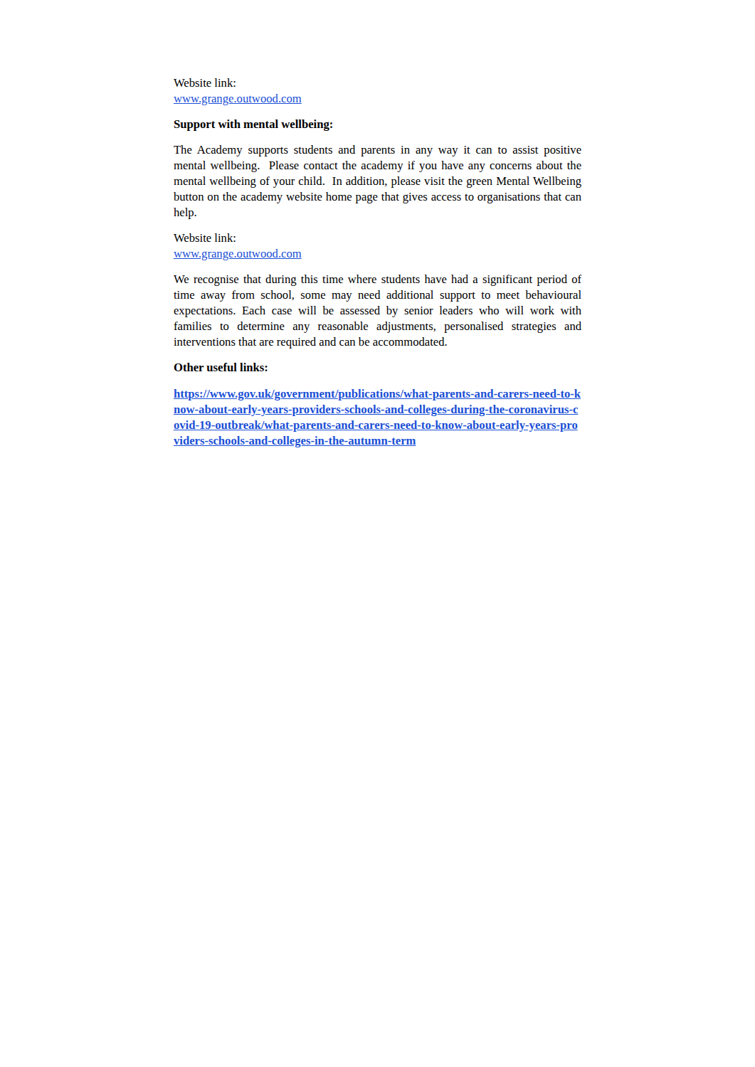Website link:
www.grange.outwood.com
Support with mental wellbeing:
The Academy supports students and parents in any way it can to assist positive mental wellbeing. Please contact the academy if you have any concerns about the mental wellbeing of your child. In addition, please visit the green Mental Wellbeing button on the academy website home page that gives access to organisations that can help.
Website link:
www.grange.outwood.com
We recognise that during this time where students have had a significant period of time away from school, some may need additional support to meet behavioural expectations. Each case will be assessed by senior leaders who will work with families to determine any reasonable adjustments, personalised strategies and interventions that are required and can be accommodated.
Other useful links:
https://www.gov.uk/government/publications/what-parents-and-carers-need-to-know-about-early-years-providers-schools-and-colleges-during-the-coronavirus-covid-19-outbreak/what-parents-and-carers-need-to-know-about-early-years-providers-schools-and-colleges-in-the-autumn-term